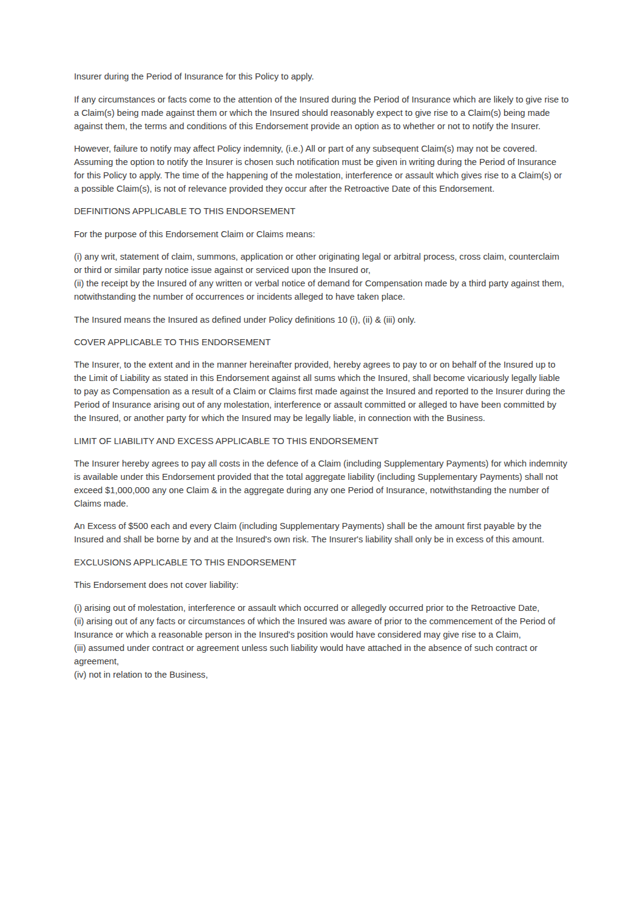Insurer during the Period of Insurance for this Policy to apply.
If any circumstances or facts come to the attention of the Insured during the Period of Insurance which are likely to give rise to a Claim(s) being made against them or which the Insured should reasonably expect to give rise to a Claim(s) being made against them, the terms and conditions of this Endorsement provide an option as to whether or not to notify the Insurer.
However, failure to notify may affect Policy indemnity, (i.e.) All or part of any subsequent Claim(s) may not be covered. Assuming the option to notify the Insurer is chosen such notification must be given in writing during the Period of Insurance for this Policy to apply. The time of the happening of the molestation, interference or assault which gives rise to a Claim(s) or a possible Claim(s), is not of relevance provided they occur after the Retroactive Date of this Endorsement.
DEFINITIONS APPLICABLE TO THIS ENDORSEMENT
For the purpose of this Endorsement Claim or Claims means:
(i) any writ, statement of claim, summons, application or other originating legal or arbitral process, cross claim, counterclaim or third or similar party notice issue against or serviced upon the Insured or,
(ii) the receipt by the Insured of any written or verbal notice of demand for Compensation made by a third party against them, notwithstanding the number of occurrences or incidents alleged to have taken place.
The Insured means the Insured as defined under Policy definitions 10 (i), (ii) & (iii) only.
COVER APPLICABLE TO THIS ENDORSEMENT
The Insurer, to the extent and in the manner hereinafter provided, hereby agrees to pay to or on behalf of the Insured up to the Limit of Liability as stated in this Endorsement against all sums which the Insured, shall become vicariously legally liable to pay as Compensation as a result of a Claim or Claims first made against the Insured and reported to the Insurer during the Period of Insurance arising out of any molestation, interference or assault committed or alleged to have been committed by the Insured, or another party for which the Insured may be legally liable, in connection with the Business.
LIMIT OF LIABILITY AND EXCESS APPLICABLE TO THIS ENDORSEMENT
The Insurer hereby agrees to pay all costs in the defence of a Claim (including Supplementary Payments) for which indemnity is available under this Endorsement provided that the total aggregate liability (including Supplementary Payments) shall not exceed $1,000,000 any one Claim & in the aggregate during any one Period of Insurance, notwithstanding the number of Claims made.
An Excess of $500 each and every Claim (including Supplementary Payments) shall be the amount first payable by the Insured and shall be borne by and at the Insured's own risk. The Insurer's liability shall only be in excess of this amount.
EXCLUSIONS APPLICABLE TO THIS ENDORSEMENT
This Endorsement does not cover liability:
(i) arising out of molestation, interference or assault which occurred or allegedly occurred prior to the Retroactive Date,
(ii) arising out of any facts or circumstances of which the Insured was aware of prior to the commencement of the Period of Insurance or which a reasonable person in the Insured's position would have considered may give rise to a Claim,
(iii) assumed under contract or agreement unless such liability would have attached in the absence of such contract or agreement,
(iv) not in relation to the Business,